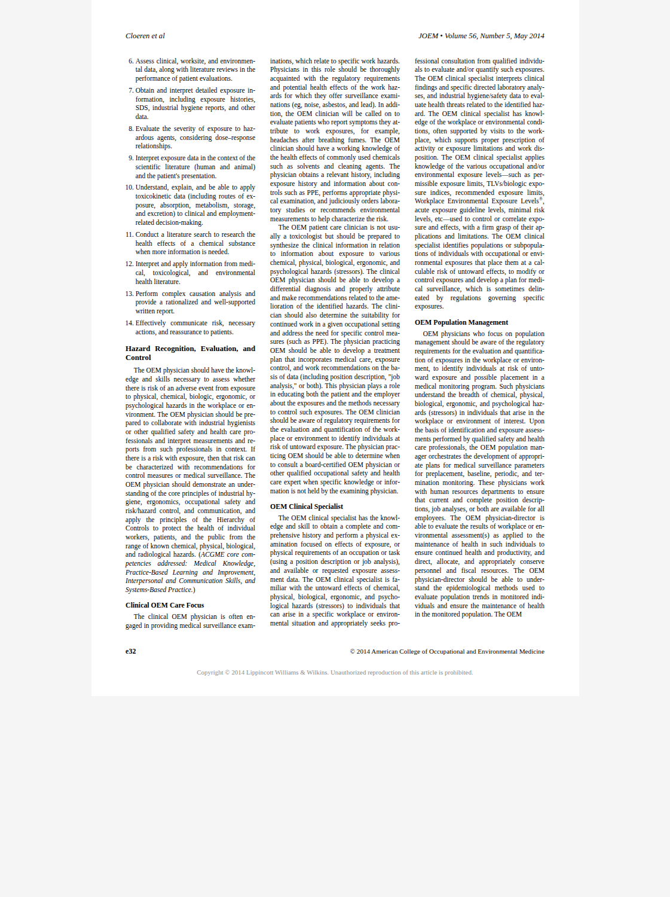Cloeren et al
JOEM • Volume 56, Number 5, May 2014
Assess clinical, worksite, and environmental data, along with literature reviews in the performance of patient evaluations.
Obtain and interpret detailed exposure information, including exposure histories, SDS, industrial hygiene reports, and other data.
Evaluate the severity of exposure to hazardous agents, considering dose–response relationships.
Interpret exposure data in the context of the scientific literature (human and animal) and the patient's presentation.
Understand, explain, and be able to apply toxicokinetic data (including routes of exposure, absorption, metabolism, storage, and excretion) to clinical and employment-related decision-making.
Conduct a literature search to research the health effects of a chemical substance when more information is needed.
Interpret and apply information from medical, toxicological, and environmental health literature.
Perform complex causation analysis and provide a rationalized and well-supported written report.
Effectively communicate risk, necessary actions, and reassurance to patients.
Hazard Recognition, Evaluation, and Control
The OEM physician should have the knowledge and skills necessary to assess whether there is risk of an adverse event from exposure to physical, chemical, biologic, ergonomic, or psychological hazards in the workplace or environment. The OEM physician should be prepared to collaborate with industrial hygienists or other qualified safety and health care professionals and interpret measurements and reports from such professionals in context. If there is a risk with exposure, then that risk can be characterized with recommendations for control measures or medical surveillance. The OEM physician should demonstrate an understanding of the core principles of industrial hygiene, ergonomics, occupational safety and risk/hazard control, and communication, and apply the principles of the Hierarchy of Controls to protect the health of individual workers, patients, and the public from the range of known chemical, physical, biological, and radiological hazards. (ACGME core competencies addressed: Medical Knowledge, Practice-Based Learning and Improvement, Interpersonal and Communication Skills, and Systems-Based Practice.)
Clinical OEM Care Focus
The clinical OEM physician is often engaged in providing medical surveillance examinations, which relate to specific work hazards. Physicians in this role should be thoroughly acquainted with the regulatory requirements and potential health effects of the work hazards for which they offer surveillance examinations (eg, noise, asbestos, and lead). In addition, the OEM clinician will be called on to evaluate patients who report symptoms they attribute to work exposures, for example, headaches after breathing fumes. The OEM clinician should have a working knowledge of the health effects of commonly used chemicals such as solvents and cleaning agents. The physician obtains a relevant history, including exposure history and information about controls such as PPE, performs appropriate physical examination, and judiciously orders laboratory studies or recommends environmental measurements to help characterize the risk.
The OEM patient care clinician is not usually a toxicologist but should be prepared to synthesize the clinical information in relation to information about exposure to various chemical, physical, biological, ergonomic, and psychological hazards (stressors). The clinical OEM physician should be able to develop a differential diagnosis and properly attribute and make recommendations related to the amelioration of the identified hazards. The clinician should also determine the suitability for continued work in a given occupational setting and address the need for specific control measures (such as PPE). The physician practicing OEM should be able to develop a treatment plan that incorporates medical care, exposure control, and work recommendations on the basis of data (including position description, "job analysis," or both). This physician plays a role in educating both the patient and the employer about the exposures and the methods necessary to control such exposures. The OEM clinician should be aware of regulatory requirements for the evaluation and quantification of the workplace or environment to identify individuals at risk of untoward exposure. The physician practicing OEM should be able to determine when to consult a board-certified OEM physician or other qualified occupational safety and health care expert when specific knowledge or information is not held by the examining physician.
OEM Clinical Specialist
The OEM clinical specialist has the knowledge and skill to obtain a complete and comprehensive history and perform a physical examination focused on effects of exposure, or physical requirements of an occupation or task (using a position description or job analysis), and available or requested exposure assessment data. The OEM clinical specialist is familiar with the untoward effects of chemical, physical, biological, ergonomic, and psychological hazards (stressors) to individuals that can arise in a specific workplace or environmental situation and appropriately seeks professional consultation from qualified individuals to evaluate and/or quantify such exposures. The OEM clinical specialist interprets clinical findings and specific directed laboratory analyses, and industrial hygiene/safety data to evaluate health threats related to the identified hazard. The OEM clinical specialist has knowledge of the workplace or environmental conditions, often supported by visits to the workplace, which supports proper prescription of activity or exposure limitations and work disposition. The OEM clinical specialist applies knowledge of the various occupational and/or environmental exposure levels—such as permissible exposure limits, TLVs/biologic exposure indices, recommended exposure limits, Workplace Environmental Exposure Levels®, acute exposure guideline levels, minimal risk levels, etc—used to control or correlate exposure and effects, with a firm grasp of their applications and limitations. The OEM clinical specialist identifies populations or subpopulations of individuals with occupational or environmental exposures that place them at a calculable risk of untoward effects, to modify or control exposures and develop a plan for medical surveillance, which is sometimes delineated by regulations governing specific exposures.
OEM Population Management
OEM physicians who focus on population management should be aware of the regulatory requirements for the evaluation and quantification of exposures in the workplace or environment, to identify individuals at risk of untoward exposure and possible placement in a medical monitoring program. Such physicians understand the breadth of chemical, physical, biological, ergonomic, and psychological hazards (stressors) in individuals that arise in the workplace or environment of interest. Upon the basis of identification and exposure assessments performed by qualified safety and health care professionals, the OEM population manager orchestrates the development of appropriate plans for medical surveillance parameters for preplacement, baseline, periodic, and termination monitoring. These physicians work with human resources departments to ensure that current and complete position descriptions, job analyses, or both are available for all employees. The OEM physician-director is able to evaluate the results of workplace or environmental assessment(s) as applied to the maintenance of health in such individuals to ensure continued health and productivity, and direct, allocate, and appropriately conserve personnel and fiscal resources. The OEM physician-director should be able to understand the epidemiological methods used to evaluate population trends in monitored individuals and ensure the maintenance of health in the monitored population. The OEM
e32
© 2014 American College of Occupational and Environmental Medicine
Copyright © 2014 Lippincott Williams & Wilkins. Unauthorized reproduction of this article is prohibited.